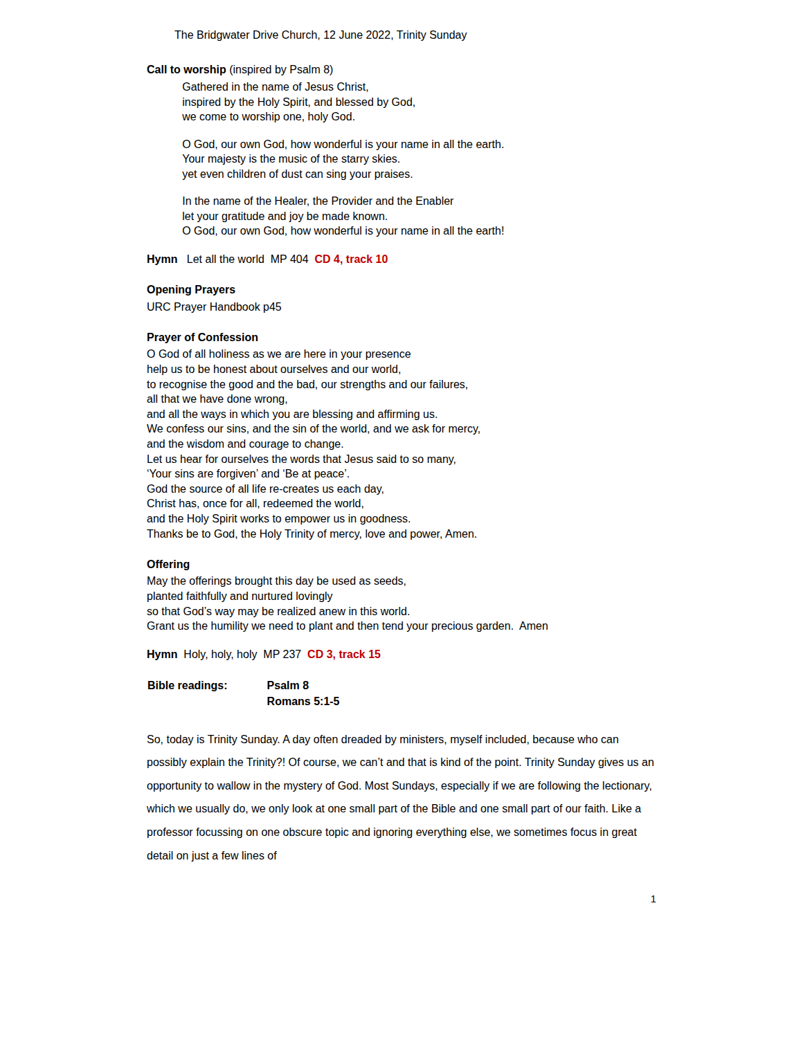The Bridgwater Drive Church, 12 June 2022, Trinity Sunday
Call to worship (inspired by Psalm 8)
Gathered in the name of Jesus Christ,
inspired by the Holy Spirit, and blessed by God,
we come to worship one, holy God.
O God, our own God, how wonderful is your name in all the earth.
Your majesty is the music of the starry skies.
yet even children of dust can sing your praises.
In the name of the Healer, the Provider and the Enabler
let your gratitude and joy be made known.
O God, our own God, how wonderful is your name in all the earth!
Hymn Let all the world MP 404 CD 4, track 10
Opening Prayers
URC Prayer Handbook p45
Prayer of Confession
O God of all holiness as we are here in your presence
help us to be honest about ourselves and our world,
to recognise the good and the bad, our strengths and our failures,
all that we have done wrong,
and all the ways in which you are blessing and affirming us.
We confess our sins, and the sin of the world, and we ask for mercy,
and the wisdom and courage to change.
Let us hear for ourselves the words that Jesus said to so many,
‘Your sins are forgiven’ and ‘Be at peace’.
God the source of all life re-creates us each day,
Christ has, once for all, redeemed the world,
and the Holy Spirit works to empower us in goodness.
Thanks be to God, the Holy Trinity of mercy, love and power, Amen.
Offering
May the offerings brought this day be used as seeds,
planted faithfully and nurtured lovingly
so that God’s way may be realized anew in this world.
Grant us the humility we need to plant and then tend your precious garden. Amen
Hymn Holy, holy, holy MP 237 CD 3, track 15
| Bible readings: | Psalm 8 |
| | Romans 5:1-5 |
So, today is Trinity Sunday. A day often dreaded by ministers, myself included, because who can possibly explain the Trinity?! Of course, we can’t and that is kind of the point. Trinity Sunday gives us an opportunity to wallow in the mystery of God. Most Sundays, especially if we are following the lectionary, which we usually do, we only look at one small part of the Bible and one small part of our faith. Like a professor focussing on one obscure topic and ignoring everything else, we sometimes focus in great detail on just a few lines of
1